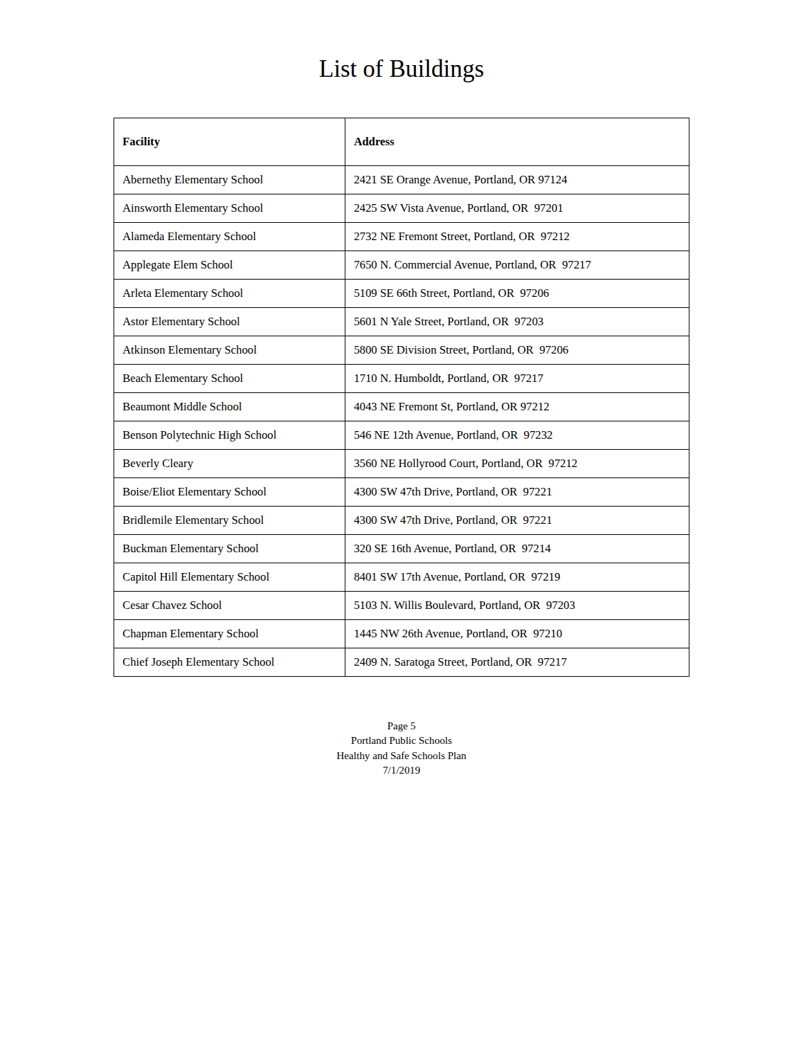List of Buildings
| Facility | Address |
| --- | --- |
| Abernethy Elementary School | 2421 SE Orange Avenue, Portland, OR 97124 |
| Ainsworth Elementary School | 2425 SW Vista Avenue, Portland, OR 97201 |
| Alameda Elementary School | 2732 NE Fremont Street, Portland, OR 97212 |
| Applegate Elem School | 7650 N. Commercial Avenue, Portland, OR 97217 |
| Arleta Elementary School | 5109 SE 66th Street, Portland, OR 97206 |
| Astor Elementary School | 5601 N Yale Street, Portland, OR 97203 |
| Atkinson Elementary School | 5800 SE Division Street, Portland, OR 97206 |
| Beach Elementary School | 1710 N. Humboldt, Portland, OR 97217 |
| Beaumont Middle School | 4043 NE Fremont St, Portland, OR 97212 |
| Benson Polytechnic High School | 546 NE 12th Avenue, Portland, OR 97232 |
| Beverly Cleary | 3560 NE Hollyrood Court, Portland, OR 97212 |
| Boise/Eliot Elementary School | 4300 SW 47th Drive, Portland, OR 97221 |
| Bridlemile Elementary School | 4300 SW 47th Drive, Portland, OR 97221 |
| Buckman Elementary School | 320 SE 16th Avenue, Portland, OR 97214 |
| Capitol Hill Elementary School | 8401 SW 17th Avenue, Portland, OR 97219 |
| Cesar Chavez School | 5103 N. Willis Boulevard, Portland, OR 97203 |
| Chapman Elementary School | 1445 NW 26th Avenue, Portland, OR 97210 |
| Chief Joseph Elementary School | 2409 N. Saratoga Street, Portland, OR 97217 |
Page 5
Portland Public Schools
Healthy and Safe Schools Plan
7/1/2019